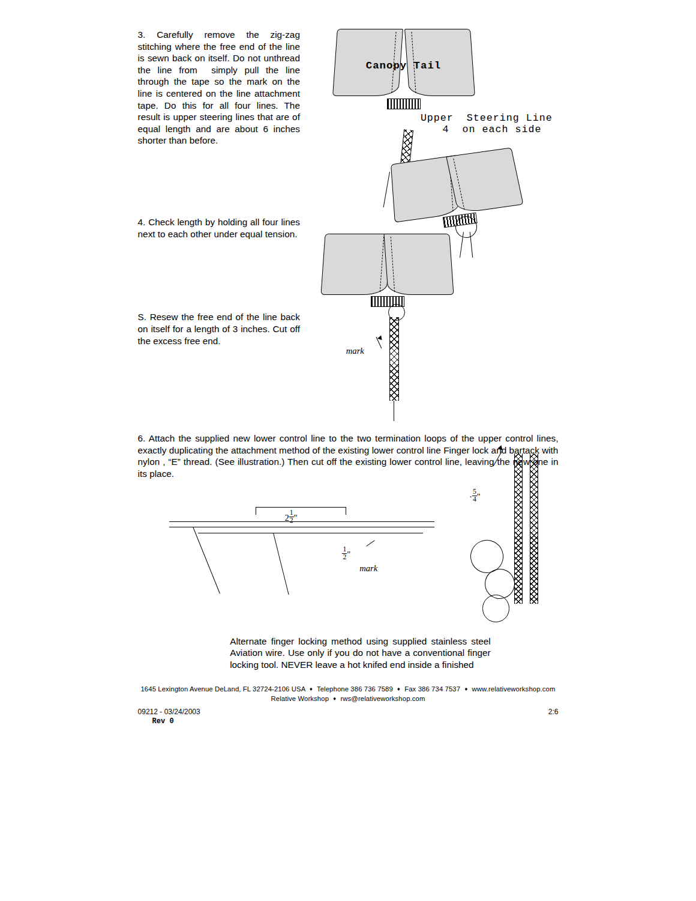3. Carefully remove the zig-zag stitching where the free end of the line is sewn back on itself. Do not unthread the line from simply pull the line through the tape so the mark on the line is centered on the line attachment tape. Do this for all four lines. The result is upper steering lines that are of equal length and are about 6 inches shorter than before.
Canopy Tail
Upper Steering Line
4 on each side
4. Check length by holding all four lines next to each other under equal tension.
S. Resew the free end of the line back on itself for a length of 3 inches. Cut off the excess free end.
mark
6. Attach the supplied new lower control line to the two termination loops of the upper control lines, exactly duplicating the attachment method of the existing lower control line Finger lock and bartack with nylon , “E” thread. (See illustration.) Then cut off the existing lower control line, leaving the new one in its place.
·54"
212"
12"
mark
Alternate finger locking method using supplied stainless steel Aviation wire. Use only if you do not have a conventional finger locking tool. NEVER leave a hot knifed end inside a finished
1645 Lexington Avenue DeLand, FL 32724-2106 USA Telephone 386 736 7589 Fax 386 734 7537 www.relativeworkshop.com
Relative Workshop rws@relativeworkshop.com
09212 - 03/24/2003
Rev 0
2:6